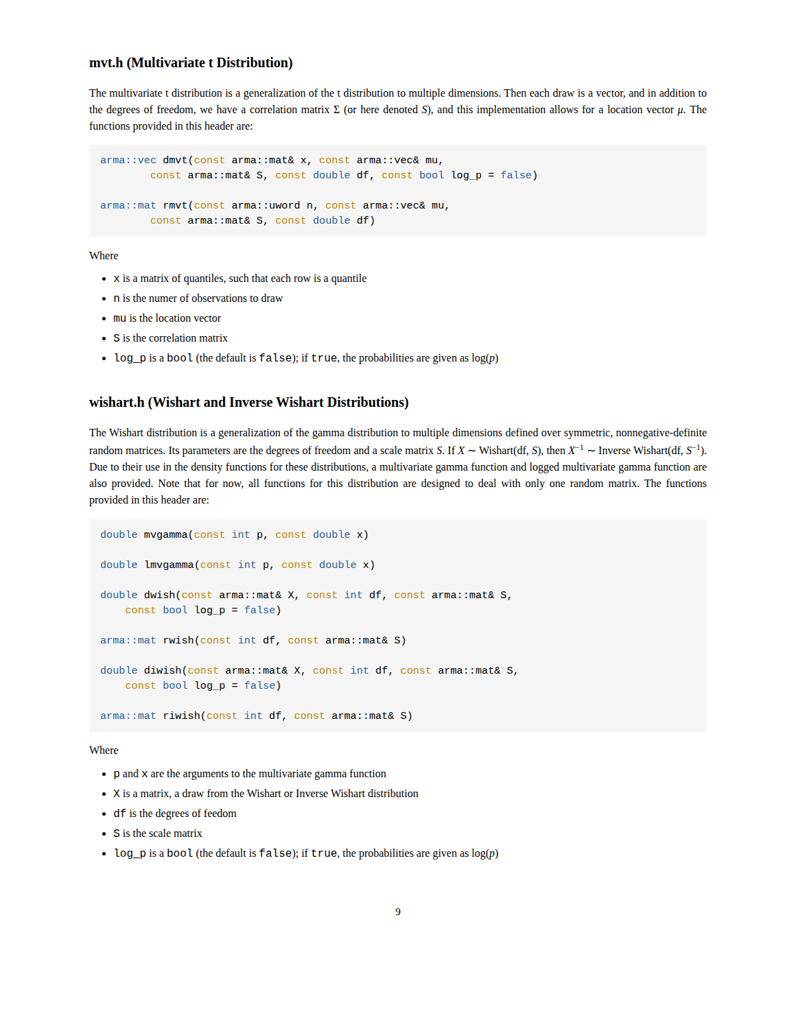mvt.h (Multivariate t Distribution)
The multivariate t distribution is a generalization of the t distribution to multiple dimensions. Then each draw is a vector, and in addition to the degrees of freedom, we have a correlation matrix Σ (or here denoted S), and this implementation allows for a location vector μ. The functions provided in this header are:
arma::vec dmvt(const arma::mat& x, const arma::vec& mu,
        const arma::mat& S, const double df, const bool log_p = false)

arma::mat rmvt(const arma::uword n, const arma::vec& mu,
        const arma::mat& S, const double df)
Where
x is a matrix of quantiles, such that each row is a quantile
n is the numer of observations to draw
mu is the location vector
S is the correlation matrix
log_p is a bool (the default is false); if true, the probabilities are given as log(p)
wishart.h (Wishart and Inverse Wishart Distributions)
The Wishart distribution is a generalization of the gamma distribution to multiple dimensions defined over symmetric, nonnegative-definite random matrices. Its parameters are the degrees of freedom and a scale matrix S. If X ∼ Wishart(df, S), then X−1 ∼ Inverse Wishart(df, S−1). Due to their use in the density functions for these distributions, a multivariate gamma function and logged multivariate gamma function are also provided. Note that for now, all functions for this distribution are designed to deal with only one random matrix. The functions provided in this header are:
double mvgamma(const int p, const double x)

double lmvgamma(const int p, const double x)

double dwish(const arma::mat& X, const int df, const arma::mat& S,
    const bool log_p = false)

arma::mat rwish(const int df, const arma::mat& S)

double diwish(const arma::mat& X, const int df, const arma::mat& S,
    const bool log_p = false)

arma::mat riwish(const int df, const arma::mat& S)
Where
p and x are the arguments to the multivariate gamma function
X is a matrix, a draw from the Wishart or Inverse Wishart distribution
df is the degrees of feedom
S is the scale matrix
log_p is a bool (the default is false); if true, the probabilities are given as log(p)
9